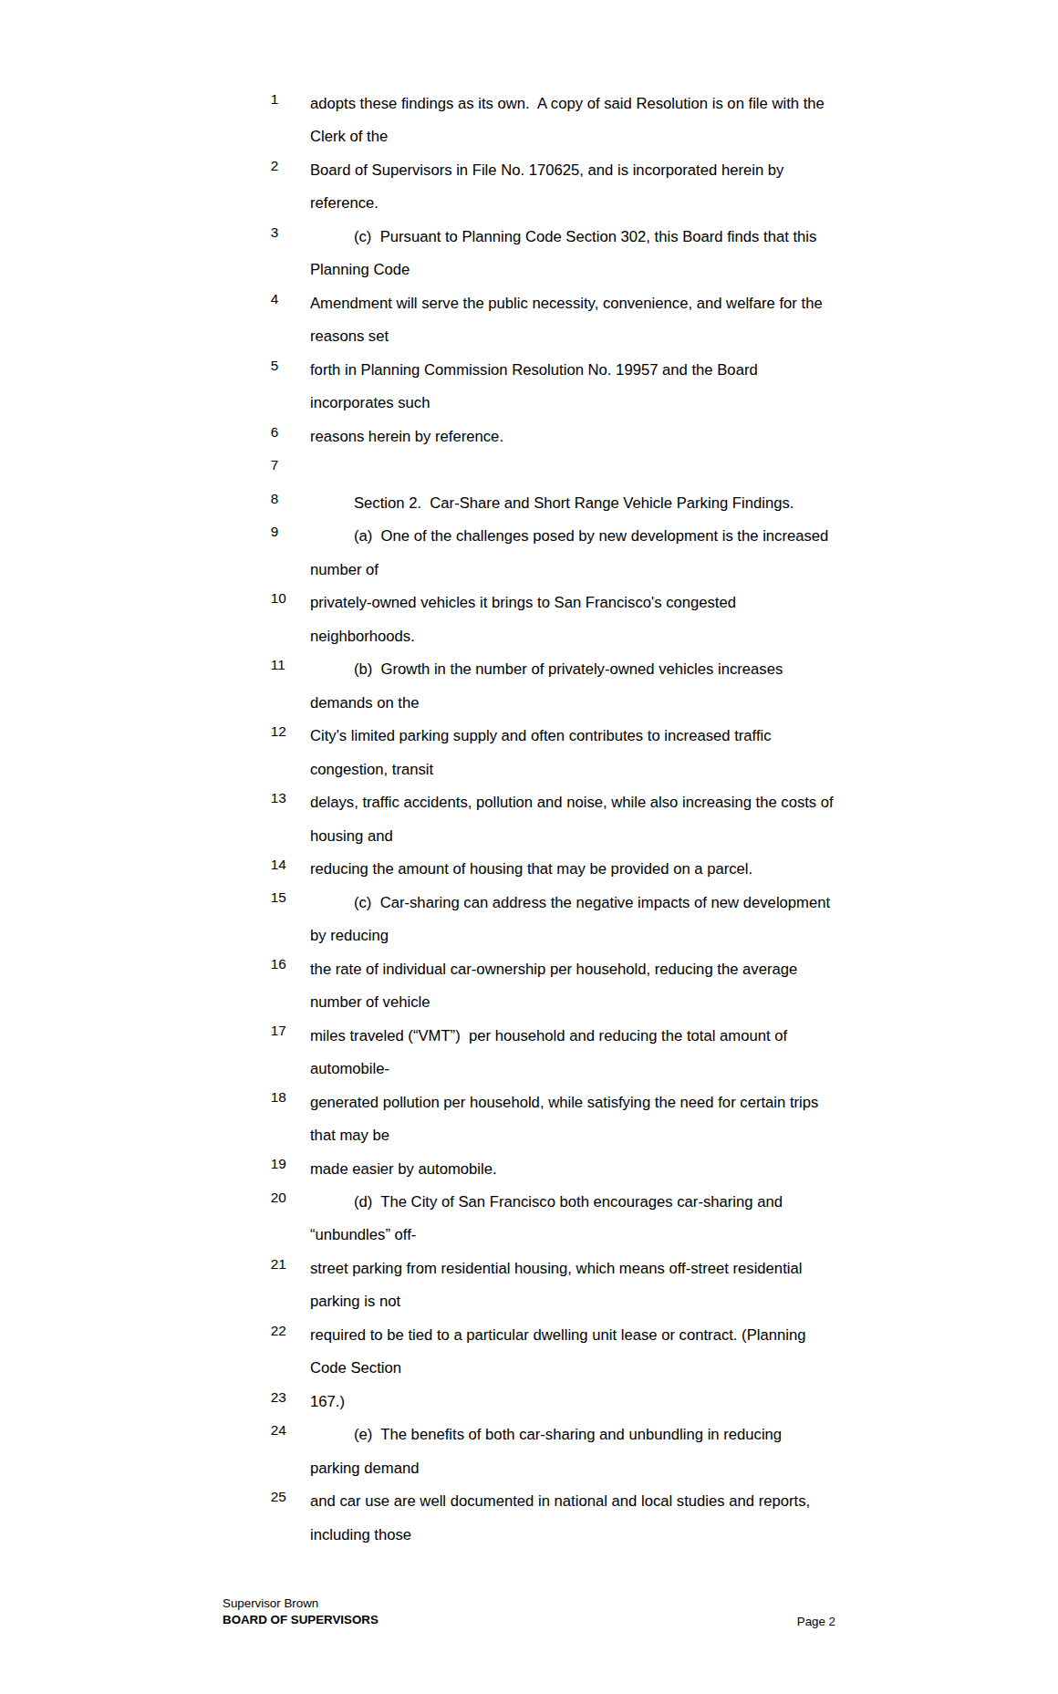1
adopts these findings as its own. A copy of said Resolution is on file with the Clerk of the
2
Board of Supervisors in File No. 170625, and is incorporated herein by reference.
3
(c) Pursuant to Planning Code Section 302, this Board finds that this Planning Code
4
Amendment will serve the public necessity, convenience, and welfare for the reasons set
5
forth in Planning Commission Resolution No. 19957 and the Board incorporates such
6
reasons herein by reference.
7
8
Section 2. Car-Share and Short Range Vehicle Parking Findings.
9
(a) One of the challenges posed by new development is the increased number of
10
privately-owned vehicles it brings to San Francisco's congested neighborhoods.
11
(b) Growth in the number of privately-owned vehicles increases demands on the
12
City's limited parking supply and often contributes to increased traffic congestion, transit
13
delays, traffic accidents, pollution and noise, while also increasing the costs of housing and
14
reducing the amount of housing that may be provided on a parcel.
15
(c) Car-sharing can address the negative impacts of new development by reducing
16
the rate of individual car-ownership per household, reducing the average number of vehicle
17
miles traveled (“VMT”) per household and reducing the total amount of automobile-
18
generated pollution per household, while satisfying the need for certain trips that may be
19
made easier by automobile.
20
(d) The City of San Francisco both encourages car-sharing and “unbundles” off-
21
street parking from residential housing, which means off-street residential parking is not
22
required to be tied to a particular dwelling unit lease or contract. (Planning Code Section
23
167.)
24
(e) The benefits of both car-sharing and unbundling in reducing parking demand
25
and car use are well documented in national and local studies and reports, including those
Supervisor Brown
BOARD OF SUPERVISORS
Page 2